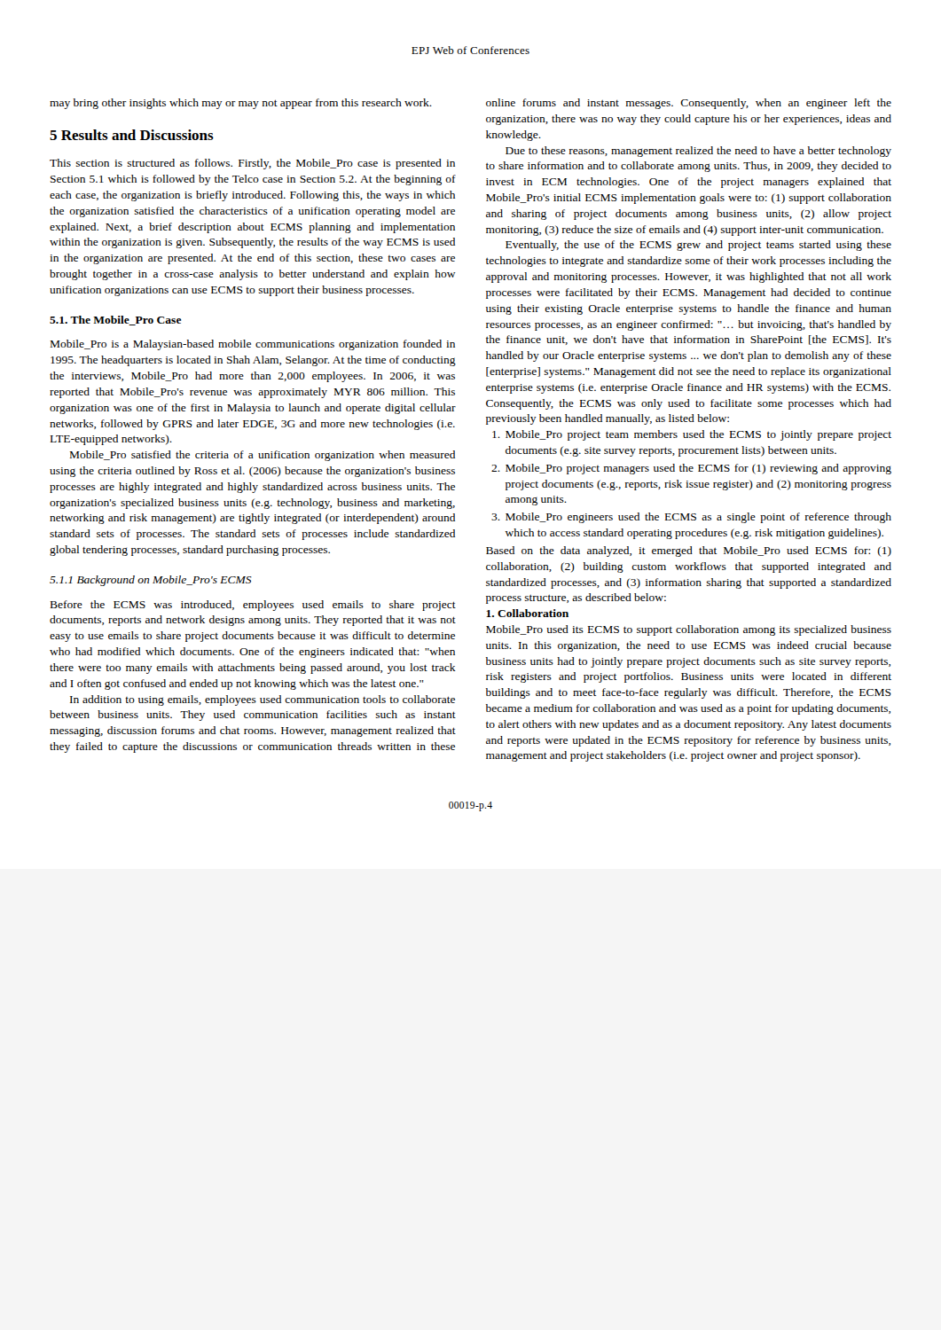EPJ Web of Conferences
may bring other insights which may or may not appear from this research work.
5 Results and Discussions
This section is structured as follows. Firstly, the Mobile_Pro case is presented in Section 5.1 which is followed by the Telco case in Section 5.2. At the beginning of each case, the organization is briefly introduced. Following this, the ways in which the organization satisfied the characteristics of a unification operating model are explained. Next, a brief description about ECMS planning and implementation within the organization is given. Subsequently, the results of the way ECMS is used in the organization are presented. At the end of this section, these two cases are brought together in a cross-case analysis to better understand and explain how unification organizations can use ECMS to support their business processes.
5.1. The Mobile_Pro Case
Mobile_Pro is a Malaysian-based mobile communications organization founded in 1995. The headquarters is located in Shah Alam, Selangor. At the time of conducting the interviews, Mobile_Pro had more than 2,000 employees. In 2006, it was reported that Mobile_Pro's revenue was approximately MYR 806 million. This organization was one of the first in Malaysia to launch and operate digital cellular networks, followed by GPRS and later EDGE, 3G and more new technologies (i.e. LTE-equipped networks).
Mobile_Pro satisfied the criteria of a unification organization when measured using the criteria outlined by Ross et al. (2006) because the organization's business processes are highly integrated and highly standardized across business units. The organization's specialized business units (e.g. technology, business and marketing, networking and risk management) are tightly integrated (or interdependent) around standard sets of processes. The standard sets of processes include standardized global tendering processes, standard purchasing processes.
5.1.1 Background on Mobile_Pro's ECMS
Before the ECMS was introduced, employees used emails to share project documents, reports and network designs among units. They reported that it was not easy to use emails to share project documents because it was difficult to determine who had modified which documents. One of the engineers indicated that: "when there were too many emails with attachments being passed around, you lost track and I often got confused and ended up not knowing which was the latest one."
In addition to using emails, employees used communication tools to collaborate between business units. They used communication facilities such as instant messaging, discussion forums and chat rooms. However, management realized that they failed to capture the discussions or communication threads written in these online forums and instant messages. Consequently, when an engineer left the organization, there was no way they could capture his or her experiences, ideas and knowledge.
Due to these reasons, management realized the need to have a better technology to share information and to collaborate among units. Thus, in 2009, they decided to invest in ECM technologies. One of the project managers explained that Mobile_Pro's initial ECMS implementation goals were to: (1) support collaboration and sharing of project documents among business units, (2) allow project monitoring, (3) reduce the size of emails and (4) support inter-unit communication.
Eventually, the use of the ECMS grew and project teams started using these technologies to integrate and standardize some of their work processes including the approval and monitoring processes. However, it was highlighted that not all work processes were facilitated by their ECMS. Management had decided to continue using their existing Oracle enterprise systems to handle the finance and human resources processes, as an engineer confirmed: "… but invoicing, that's handled by the finance unit, we don't have that information in SharePoint [the ECMS]. It's handled by our Oracle enterprise systems ... we don't plan to demolish any of these [enterprise] systems." Management did not see the need to replace its organizational enterprise systems (i.e. enterprise Oracle finance and HR systems) with the ECMS. Consequently, the ECMS was only used to facilitate some processes which had previously been handled manually, as listed below:
Mobile_Pro project team members used the ECMS to jointly prepare project documents (e.g. site survey reports, procurement lists) between units.
Mobile_Pro project managers used the ECMS for (1) reviewing and approving project documents (e.g., reports, risk issue register) and (2) monitoring progress among units.
Mobile_Pro engineers used the ECMS as a single point of reference through which to access standard operating procedures (e.g. risk mitigation guidelines).
Based on the data analyzed, it emerged that Mobile_Pro used ECMS for: (1) collaboration, (2) building custom workflows that supported integrated and standardized processes, and (3) information sharing that supported a standardized process structure, as described below:
1. Collaboration
Mobile_Pro used its ECMS to support collaboration among its specialized business units. In this organization, the need to use ECMS was indeed crucial because business units had to jointly prepare project documents such as site survey reports, risk registers and project portfolios. Business units were located in different buildings and to meet face-to-face regularly was difficult. Therefore, the ECMS became a medium for collaboration and was used as a point for updating documents, to alert others with new updates and as a document repository. Any latest documents and reports were updated in the ECMS repository for reference by business units, management and project stakeholders (i.e. project owner and project sponsor).
00019-p.4